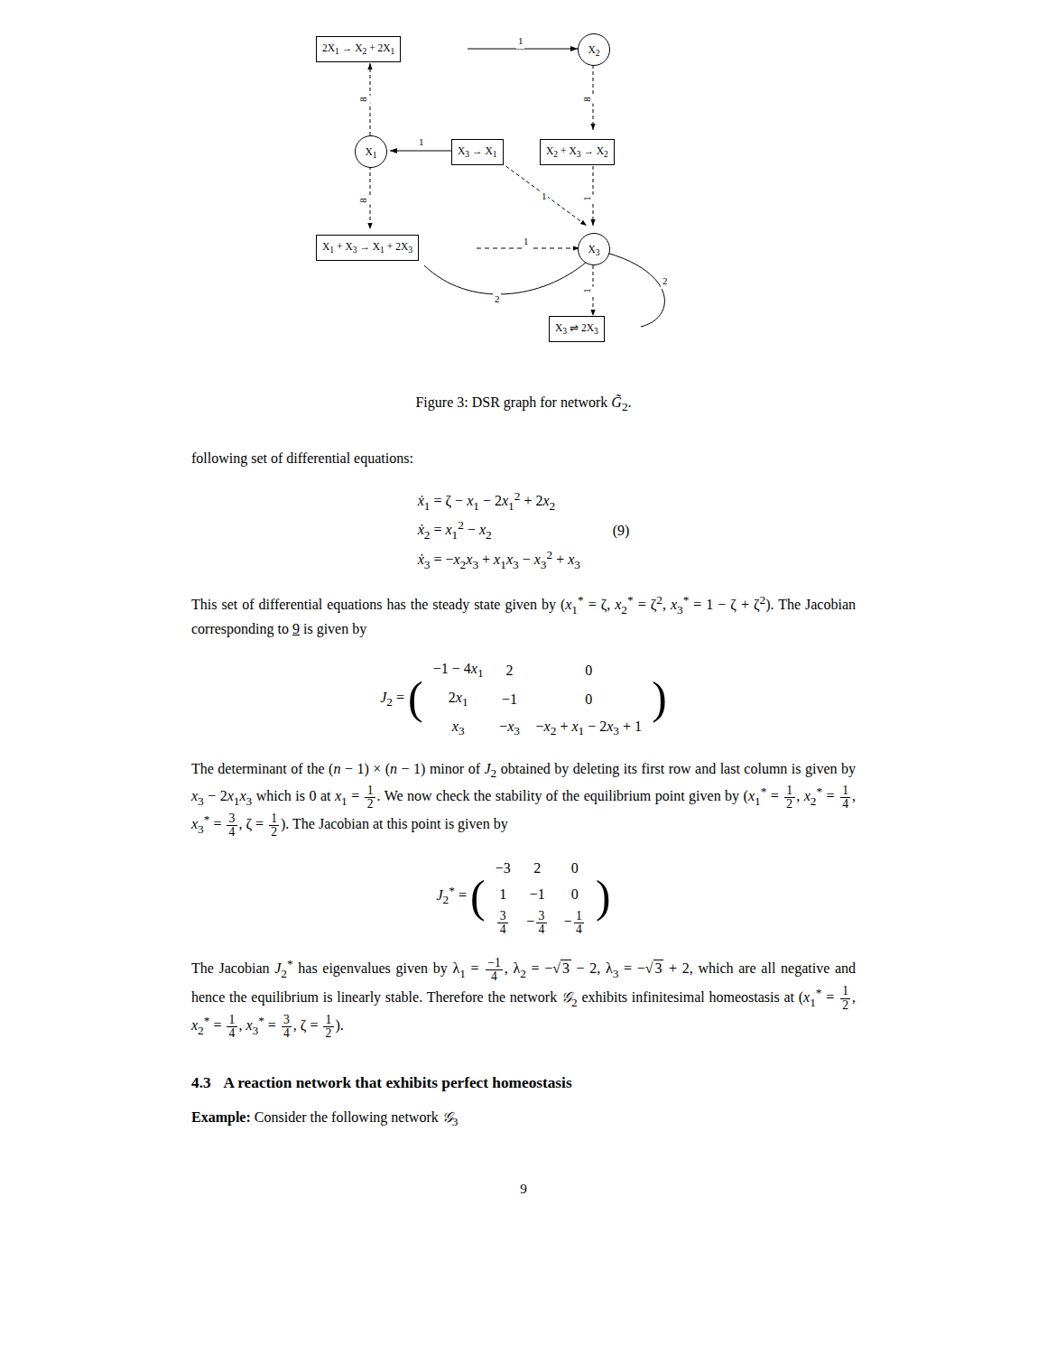2X1 -> X2 + 2X1 ==> X2 (solid, label 1) X3 -> X1 box ==> X1 circle (solid, label 1)
2X1 → X2 + 2X1
X2
X1
X3 → X1
X2 + X3 → X2
X1 + X3 → X1 + 2X3
X3
X3 ⇌ 2X3
1
8
8
1
8
1
1
1
1
2
2
Figure 3: DSR graph for network G̃2.
following set of differential equations:
ẋ1 = ζ − x1 − 2x12 + 2x2
ẋ2 = x12 − x2
ẋ3 = −x2x3 + x1x3 − x32 + x3
(9)
This set of differential equations has the steady state given by (x1* = ζ, x2* = ζ2, x3* = 1 − ζ + ζ2). The Jacobian corresponding to 9 is given by
J2 = (
| −1 − 4 x 1 | 2 | 0 |
| 2 x 1 | −1 | 0 |
| x 3 | − x 3 | − x 2 + x 1 − 2 x 3 + 1 |
)
The determinant of the (n − 1) × (n − 1) minor of J2 obtained by deleting its first row and last column is given by x3 − 2x1x3 which is 0 at x1 = 12. We now check the stability of the equilibrium point given by (x1* = 12, x2* = 14, x3* = 34, ζ = 12). The Jacobian at this point is given by
J2* = (
| −3 | 2 | 0 |
| 1 | −1 | 0 |
| 3 4 | − 3 4 | − 1 4 |
)
The Jacobian J2* has eigenvalues given by λ1 = −14, λ2 = −√3 − 2, λ3 = −√3 + 2, which are all negative and hence the equilibrium is linearly stable. Therefore the network 𝒢2 exhibits infinitesimal homeostasis at (x1* = 12, x2* = 14, x3* = 34, ζ = 12).
4.3 A reaction network that exhibits perfect homeostasis
Example: Consider the following network 𝒢3
9